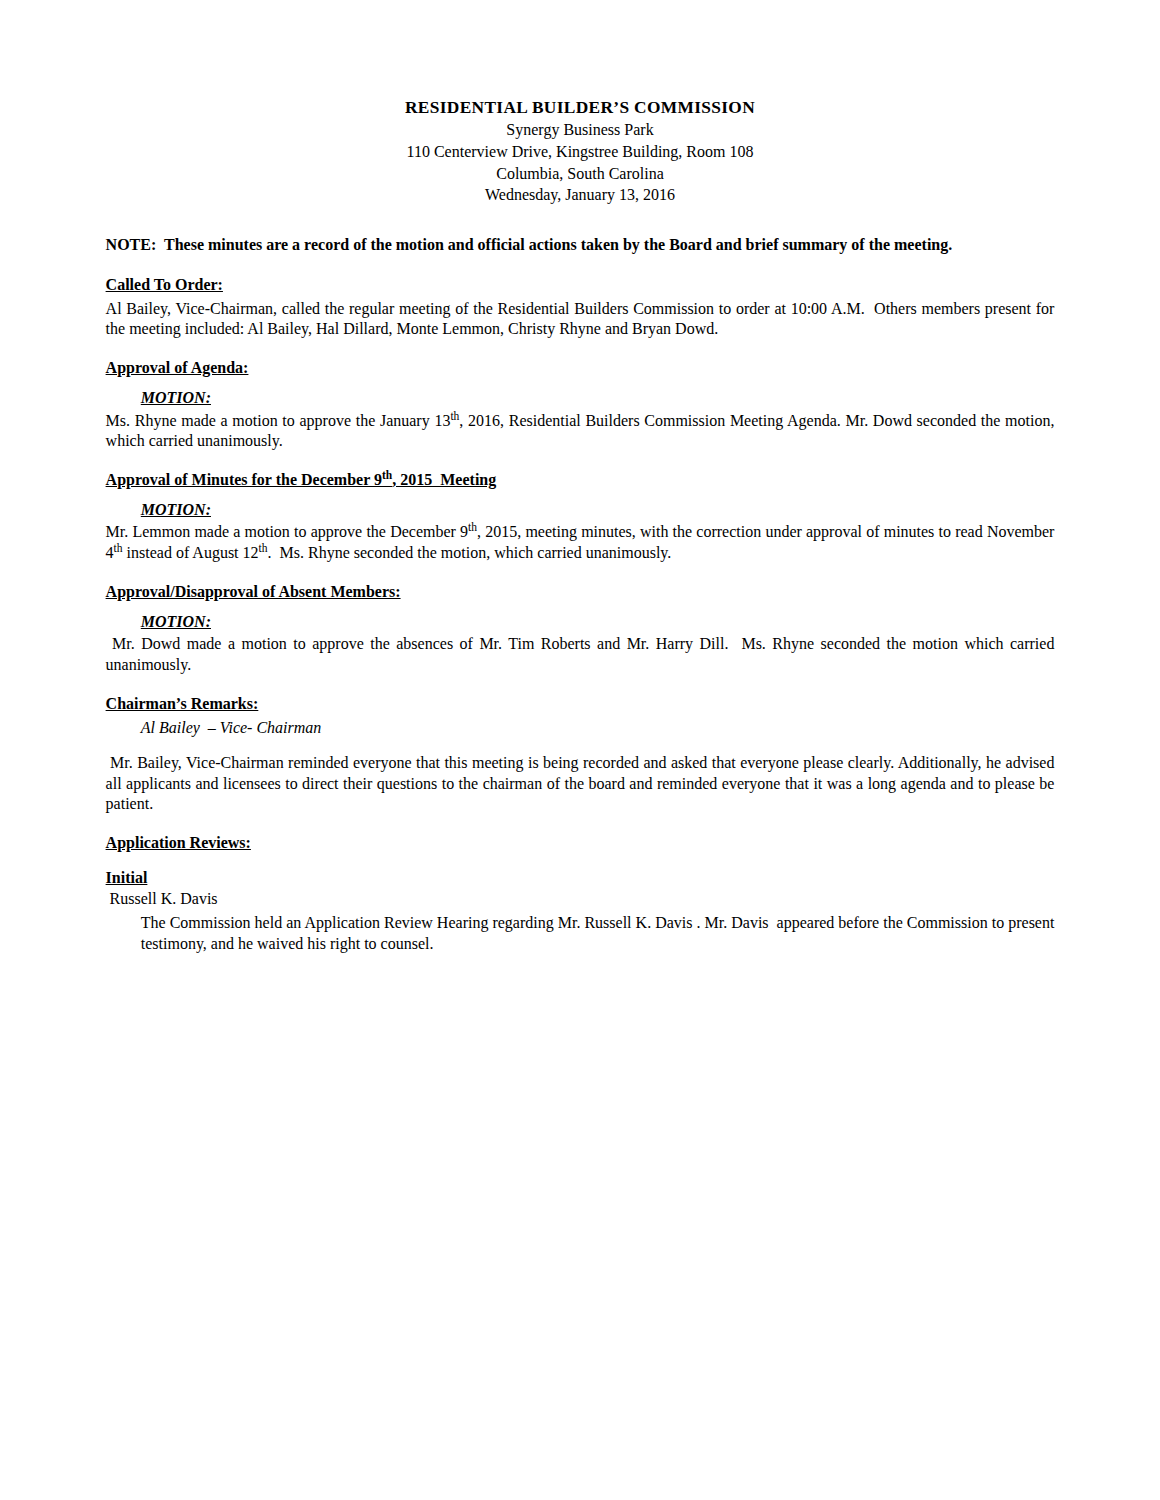RESIDENTIAL BUILDER’S COMMISSION
Synergy Business Park
110 Centerview Drive, Kingstree Building, Room 108
Columbia, South Carolina
Wednesday, January 13, 2016
NOTE: These minutes are a record of the motion and official actions taken by the Board and brief summary of the meeting.
Called To Order:
Al Bailey, Vice-Chairman, called the regular meeting of the Residential Builders Commission to order at 10:00 A.M. Others members present for the meeting included: Al Bailey, Hal Dillard, Monte Lemmon, Christy Rhyne and Bryan Dowd.
Approval of Agenda:
MOTION:
Ms. Rhyne made a motion to approve the January 13th, 2016, Residential Builders Commission Meeting Agenda. Mr. Dowd seconded the motion, which carried unanimously.
Approval of Minutes for the December 9th, 2015 Meeting
MOTION:
Mr. Lemmon made a motion to approve the December 9th, 2015, meeting minutes, with the correction under approval of minutes to read November 4th instead of August 12th. Ms. Rhyne seconded the motion, which carried unanimously.
Approval/Disapproval of Absent Members:
MOTION:
Mr. Dowd made a motion to approve the absences of Mr. Tim Roberts and Mr. Harry Dill. Ms. Rhyne seconded the motion which carried unanimously.
Chairman’s Remarks:
Al Bailey – Vice- Chairman
Mr. Bailey, Vice-Chairman reminded everyone that this meeting is being recorded and asked that everyone please clearly. Additionally, he advised all applicants and licensees to direct their questions to the chairman of the board and reminded everyone that it was a long agenda and to please be patient.
Application Reviews:
Initial
Russell K. Davis
The Commission held an Application Review Hearing regarding Mr. Russell K. Davis . Mr. Davis appeared before the Commission to present testimony, and he waived his right to counsel.